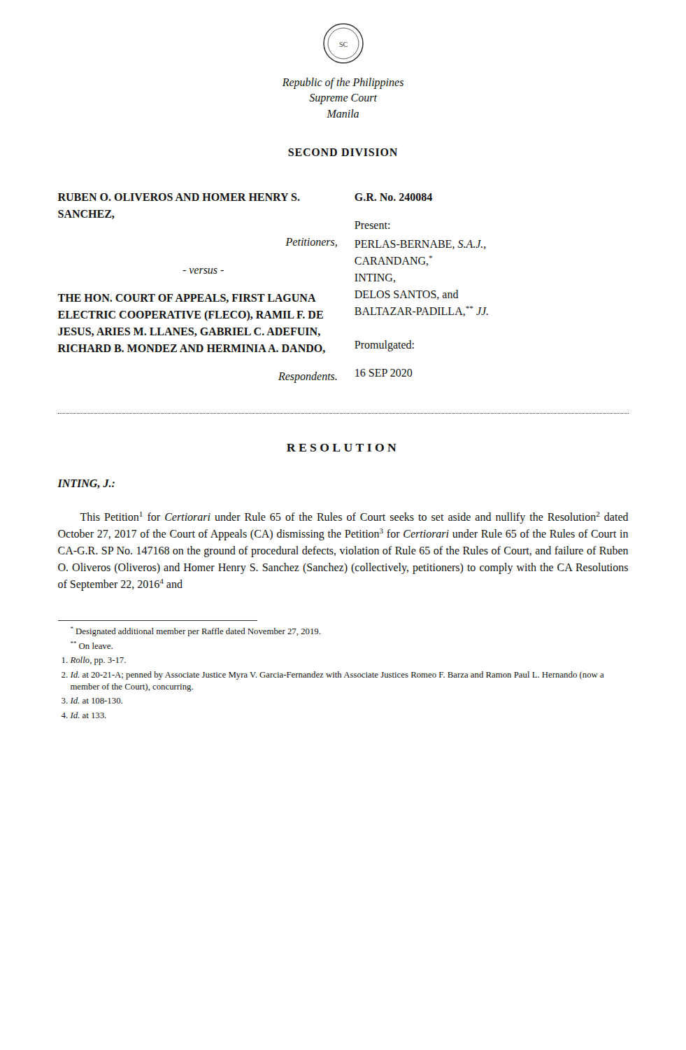SC
Republic of the Philippines Supreme Court Manila
SECOND DIVISION
| RUBEN O. OLIVEROS and HOMER HENRY S. SANCHEZ, Petitioners, - versus - THE HON. COURT OF APPEALS, FIRST LAGUNA ELECTRIC COOPERATIVE (FLECO), RAMIL F. DE JESUS, ARIES M. LLANES, GABRIEL C. ADEFUIN, RICHARD B. MONDEZ and HERMINIA A. DANDO, Respondents. | G.R. No. 240084 Present: PERLAS-BERNABE, S.A.J. , CARANDANG, * INTING, DELOS SANTOS, and BALTAZAR-PADILLA, ** JJ. Promulgated: 16 SEP 2020 |
RESOLUTION
INTING, J.:
This Petition1 for Certiorari under Rule 65 of the Rules of Court seeks to set aside and nullify the Resolution2 dated October 27, 2017 of the Court of Appeals (CA) dismissing the Petition3 for Certiorari under Rule 65 of the Rules of Court in CA-G.R. SP No. 147168 on the ground of procedural defects, violation of Rule 65 of the Rules of Court, and failure of Ruben O. Oliveros (Oliveros) and Homer Henry S. Sanchez (Sanchez) (collectively, petitioners) to comply with the CA Resolutions of September 22, 20164 and
* Designated additional member per Raffle dated November 27, 2019.
** On leave.
Rollo, pp. 3-17.
Id. at 20-21-A; penned by Associate Justice Myra V. Garcia-Fernandez with Associate Justices Romeo F. Barza and Ramon Paul L. Hernando (now a member of the Court), concurring.
Id. at 108-130.
Id. at 133.